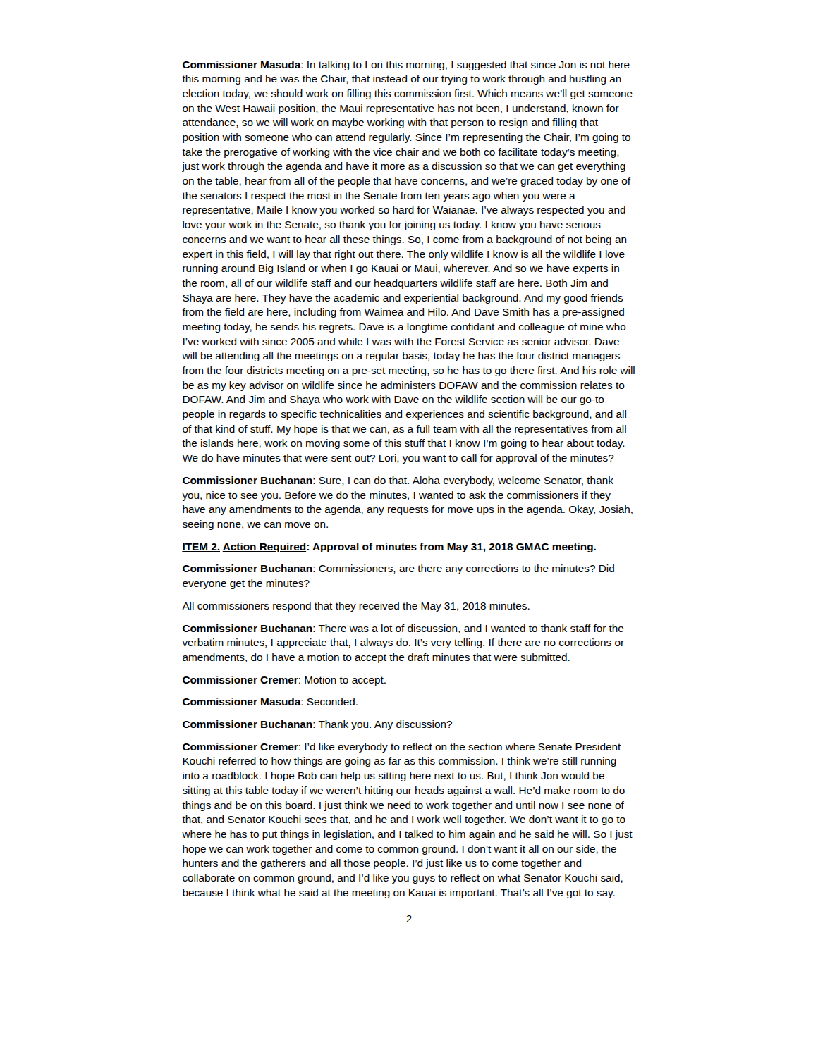Commissioner Masuda: In talking to Lori this morning, I suggested that since Jon is not here this morning and he was the Chair, that instead of our trying to work through and hustling an election today, we should work on filling this commission first. Which means we’ll get someone on the West Hawaii position, the Maui representative has not been, I understand, known for attendance, so we will work on maybe working with that person to resign and filling that position with someone who can attend regularly. Since I’m representing the Chair, I’m going to take the prerogative of working with the vice chair and we both co facilitate today’s meeting, just work through the agenda and have it more as a discussion so that we can get everything on the table, hear from all of the people that have concerns, and we’re graced today by one of the senators I respect the most in the Senate from ten years ago when you were a representative, Maile I know you worked so hard for Waianae. I’ve always respected you and love your work in the Senate, so thank you for joining us today. I know you have serious concerns and we want to hear all these things. So, I come from a background of not being an expert in this field, I will lay that right out there. The only wildlife I know is all the wildlife I love running around Big Island or when I go Kauai or Maui, wherever. And so we have experts in the room, all of our wildlife staff and our headquarters wildlife staff are here. Both Jim and Shaya are here. They have the academic and experiential background. And my good friends from the field are here, including from Waimea and Hilo. And Dave Smith has a pre-assigned meeting today, he sends his regrets. Dave is a longtime confidant and colleague of mine who I’ve worked with since 2005 and while I was with the Forest Service as senior advisor. Dave will be attending all the meetings on a regular basis, today he has the four district managers from the four districts meeting on a pre-set meeting, so he has to go there first. And his role will be as my key advisor on wildlife since he administers DOFAW and the commission relates to DOFAW. And Jim and Shaya who work with Dave on the wildlife section will be our go-to people in regards to specific technicalities and experiences and scientific background, and all of that kind of stuff. My hope is that we can, as a full team with all the representatives from all the islands here, work on moving some of this stuff that I know I’m going to hear about today. We do have minutes that were sent out? Lori, you want to call for approval of the minutes?
Commissioner Buchanan: Sure, I can do that. Aloha everybody, welcome Senator, thank you, nice to see you. Before we do the minutes, I wanted to ask the commissioners if they have any amendments to the agenda, any requests for move ups in the agenda. Okay, Josiah, seeing none, we can move on.
ITEM 2. Action Required: Approval of minutes from May 31, 2018 GMAC meeting.
Commissioner Buchanan: Commissioners, are there any corrections to the minutes? Did everyone get the minutes?
All commissioners respond that they received the May 31, 2018 minutes.
Commissioner Buchanan: There was a lot of discussion, and I wanted to thank staff for the verbatim minutes, I appreciate that, I always do. It’s very telling. If there are no corrections or amendments, do I have a motion to accept the draft minutes that were submitted.
Commissioner Cremer: Motion to accept.
Commissioner Masuda: Seconded.
Commissioner Buchanan: Thank you. Any discussion?
Commissioner Cremer: I’d like everybody to reflect on the section where Senate President Kouchi referred to how things are going as far as this commission. I think we’re still running into a roadblock. I hope Bob can help us sitting here next to us. But, I think Jon would be sitting at this table today if we weren’t hitting our heads against a wall. He’d make room to do things and be on this board. I just think we need to work together and until now I see none of that, and Senator Kouchi sees that, and he and I work well together. We don’t want it to go to where he has to put things in legislation, and I talked to him again and he said he will. So I just hope we can work together and come to common ground. I don’t want it all on our side, the hunters and the gatherers and all those people. I’d just like us to come together and collaborate on common ground, and I’d like you guys to reflect on what Senator Kouchi said, because I think what he said at the meeting on Kauai is important. That’s all I’ve got to say.
2